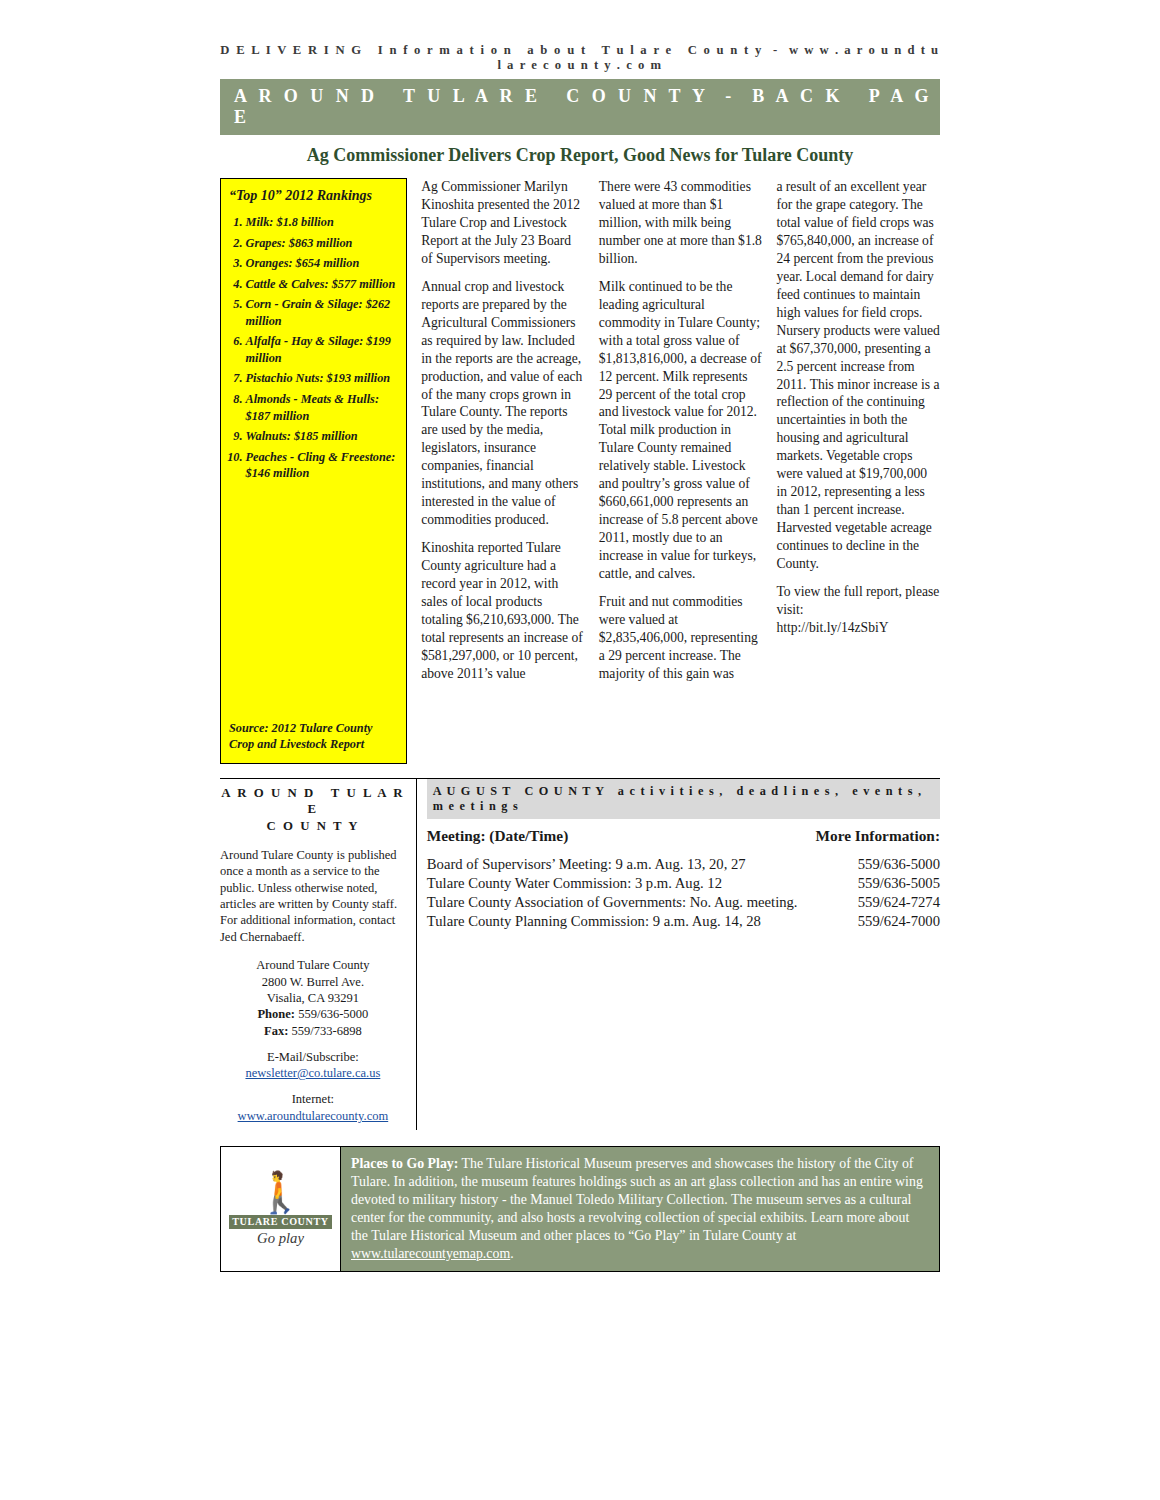D E L I V E R I N G I n f o r m a t i o n a b o u t T u l a r e C o u n t y - w w w . a r o u n d t u l a r e c o u n t y . c o m
A R O U N D T U L A R E C O U N T Y - B A C K P A G E
Ag Commissioner Delivers Crop Report, Good News for Tulare County
“Top 10” 2012 Rankings
Milk: $1.8 billion
Grapes: $863 million
Oranges: $654 million
Cattle & Calves: $577 million
Corn - Grain & Silage: $262 million
Alfalfa - Hay & Silage: $199 million
Pistachio Nuts: $193 million
Almonds - Meats & Hulls: $187 million
Walnuts: $185 million
Peaches - Cling & Freestone: $146 million
Source: 2012 Tulare County Crop and Livestock Report
Ag Commissioner Marilyn Kinoshita presented the 2012 Tulare Crop and Livestock Report at the July 23 Board of Supervisors meeting.
Annual crop and livestock reports are prepared by the Agricultural Commissioners as required by law. Included in the reports are the acreage, production, and value of each of the many crops grown in Tulare County. The reports are used by the media, legislators, insurance companies, financial institutions, and many others interested in the value of commodities produced.
Kinoshita reported Tulare County agriculture had a record year in 2012, with sales of local products totaling $6,210,693,000. The total represents an increase of $581,297,000, or 10 percent, above 2011’s value
There were 43 commodities valued at more than $1 million, with milk being number one at more than $1.8 billion.
Milk continued to be the leading agricultural commodity in Tulare County; with a total gross value of $1,813,816,000, a decrease of 12 percent. Milk represents 29 percent of the total crop and livestock value for 2012. Total milk production in Tulare County remained relatively stable. Livestock and poultry’s gross value of $660,661,000 represents an increase of 5.8 percent above 2011, mostly due to an increase in value for turkeys, cattle, and calves.
Fruit and nut commodities were valued at $2,835,406,000, representing a 29 percent increase. The majority of this gain was
a result of an excellent year for the grape category. The total value of field crops was $765,840,000, an increase of 24 percent from the previous year. Local demand for dairy feed continues to maintain high values for field crops. Nursery products were valued at $67,370,000, presenting a 2.5 percent increase from 2011. This minor increase is a reflection of the continuing uncertainties in both the housing and agricultural markets. Vegetable crops were valued at $19,700,000 in 2012, representing a less than 1 percent increase. Harvested vegetable acreage continues to decline in the County.
To view the full report, please visit:
http://bit.ly/14zSbiY
A R O U N D T U L A R E
C O U N T Y
Around Tulare County is published once a month as a service to the public. Unless otherwise noted, articles are written by County staff. For additional information, contact Jed Chernabaeff.
Around Tulare County
2800 W. Burrel Ave.
Visalia, CA 93291
Phone: 559/636-5000
Fax: 559/733-6898
E-Mail/Subscribe:
newsletter@co.tulare.ca.us
Internet:
www.aroundtularecounty.com
A U G U S T C O U N T Y a c t i v i t i e s , d e a d l i n e s , e v e n t s , m e e t i n g s
Meeting: (Date/Time) More Information:
| Board of Supervisors’ Meeting: 9 a.m. Aug. 13, 20, 27 | 559/636-5000 |
| Tulare County Water Commission: 3 p.m. Aug. 12 | 559/636-5005 |
| Tulare County Association of Governments: No. Aug. meeting. | 559/624-7274 |
| Tulare County Planning Commission: 9 a.m. Aug. 14, 28 | 559/624-7000 |
🚶 TULARE COUNTY Go play
Places to Go Play: The Tulare Historical Museum preserves and showcases the history of the City of Tulare. In addition, the museum features holdings such as an art glass collection and has an entire wing devoted to military history - the Manuel Toledo Military Collection. The museum serves as a cultural center for the community, and also hosts a revolving collection of special exhibits. Learn more about the Tulare Historical Museum and other places to “Go Play” in Tulare County at www.tularecountyemap.com.